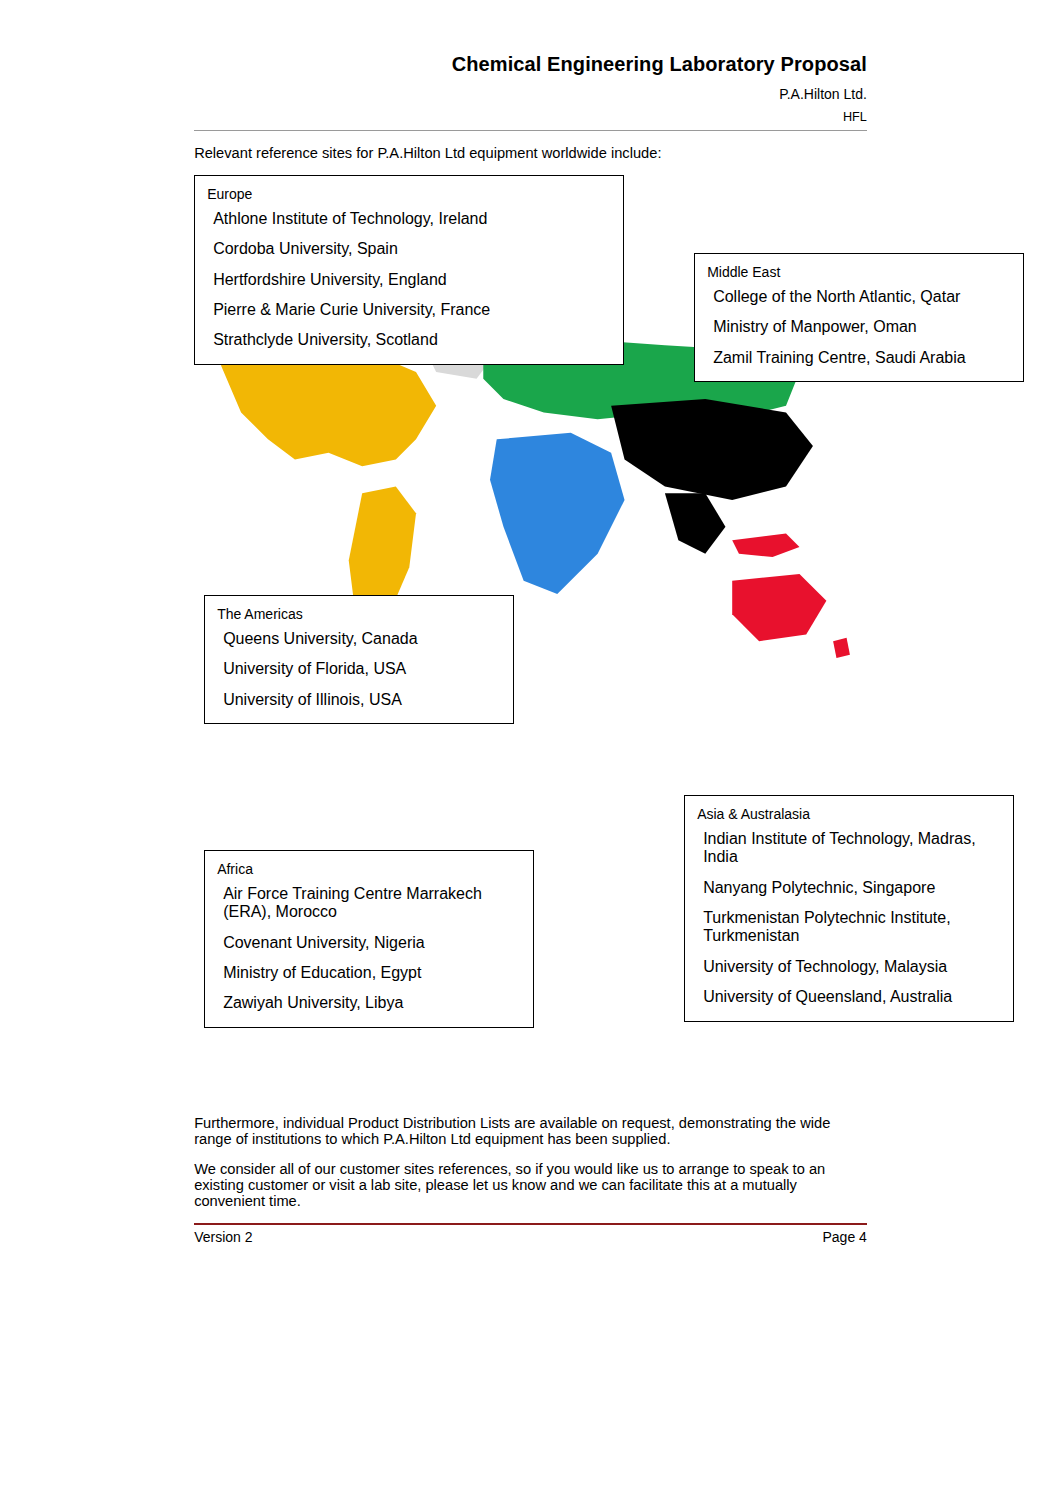Chemical Engineering Laboratory Proposal
P.A.Hilton Ltd.
HFL
Relevant reference sites for P.A.Hilton Ltd equipment worldwide include:
Europe
Athlone Institute of Technology, Ireland
Cordoba University, Spain
Hertfordshire University, England
Pierre & Marie Curie University, France
Strathclyde University, Scotland
Middle East
College of the North Atlantic, Qatar
Ministry of Manpower, Oman
Zamil Training Centre, Saudi Arabia
The Americas
Queens University, Canada
University of Florida, USA
University of Illinois, USA
Africa
Air Force Training Centre Marrakech (ERA), Morocco
Covenant University, Nigeria
Ministry of Education, Egypt
Zawiyah University, Libya
Asia & Australasia
Indian Institute of Technology, Madras, India
Nanyang Polytechnic, Singapore
Turkmenistan Polytechnic Institute, Turkmenistan
University of Technology, Malaysia
University of Queensland, Australia
Furthermore, individual Product Distribution Lists are available on request, demonstrating the wide range of institutions to which P.A.Hilton Ltd equipment has been supplied.
We consider all of our customer sites references, so if you would like us to arrange to speak to an existing customer or visit a lab site, please let us know and we can facilitate this at a mutually convenient time.
Version 2 Page 4